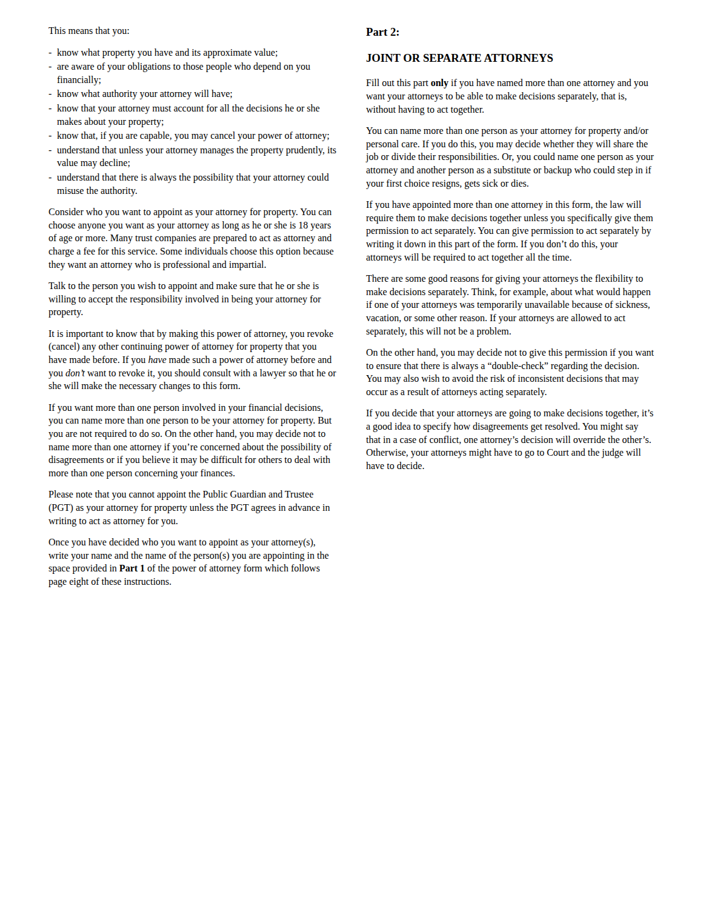This means that you:
know what property you have and its approximate value;
are aware of your obligations to those people who depend on you financially;
know what authority your attorney will have;
know that your attorney must account for all the decisions he or she makes about your property;
know that, if you are capable, you may cancel your power of attorney;
understand that unless your attorney manages the property prudently, its value may decline;
understand that there is always the possibility that your attorney could misuse the authority.
Consider who you want to appoint as your attorney for property. You can choose anyone you want as your attorney as long as he or she is 18 years of age or more. Many trust companies are prepared to act as attorney and charge a fee for this service. Some individuals choose this option because they want an attorney who is professional and impartial.
Talk to the person you wish to appoint and make sure that he or she is willing to accept the responsibility involved in being your attorney for property.
It is important to know that by making this power of attorney, you revoke (cancel) any other continuing power of attorney for property that you have made before. If you have made such a power of attorney before and you don’t want to revoke it, you should consult with a lawyer so that he or she will make the necessary changes to this form.
If you want more than one person involved in your financial decisions, you can name more than one person to be your attorney for property. But you are not required to do so. On the other hand, you may decide not to name more than one attorney if you’re concerned about the possibility of disagreements or if you believe it may be difficult for others to deal with more than one person concerning your finances.
Please note that you cannot appoint the Public Guardian and Trustee (PGT) as your attorney for property unless the PGT agrees in advance in writing to act as attorney for you.
Once you have decided who you want to appoint as your attorney(s), write your name and the name of the person(s) you are appointing in the space provided in Part 1 of the power of attorney form which follows page eight of these instructions.
Part 2:
JOINT OR SEPARATE ATTORNEYS
Fill out this part only if you have named more than one attorney and you want your attorneys to be able to make decisions separately, that is, without having to act together.
You can name more than one person as your attorney for property and/or personal care. If you do this, you may decide whether they will share the job or divide their responsibilities. Or, you could name one person as your attorney and another person as a substitute or backup who could step in if your first choice resigns, gets sick or dies.
If you have appointed more than one attorney in this form, the law will require them to make decisions together unless you specifically give them permission to act separately. You can give permission to act separately by writing it down in this part of the form. If you don’t do this, your attorneys will be required to act together all the time.
There are some good reasons for giving your attorneys the flexibility to make decisions separately. Think, for example, about what would happen if one of your attorneys was temporarily unavailable because of sickness, vacation, or some other reason. If your attorneys are allowed to act separately, this will not be a problem.
On the other hand, you may decide not to give this permission if you want to ensure that there is always a “double-check” regarding the decision. You may also wish to avoid the risk of inconsistent decisions that may occur as a result of attorneys acting separately.
If you decide that your attorneys are going to make decisions together, it’s a good idea to specify how disagreements get resolved. You might say that in a case of conflict, one attorney’s decision will override the other’s. Otherwise, your attorneys might have to go to Court and the judge will have to decide.